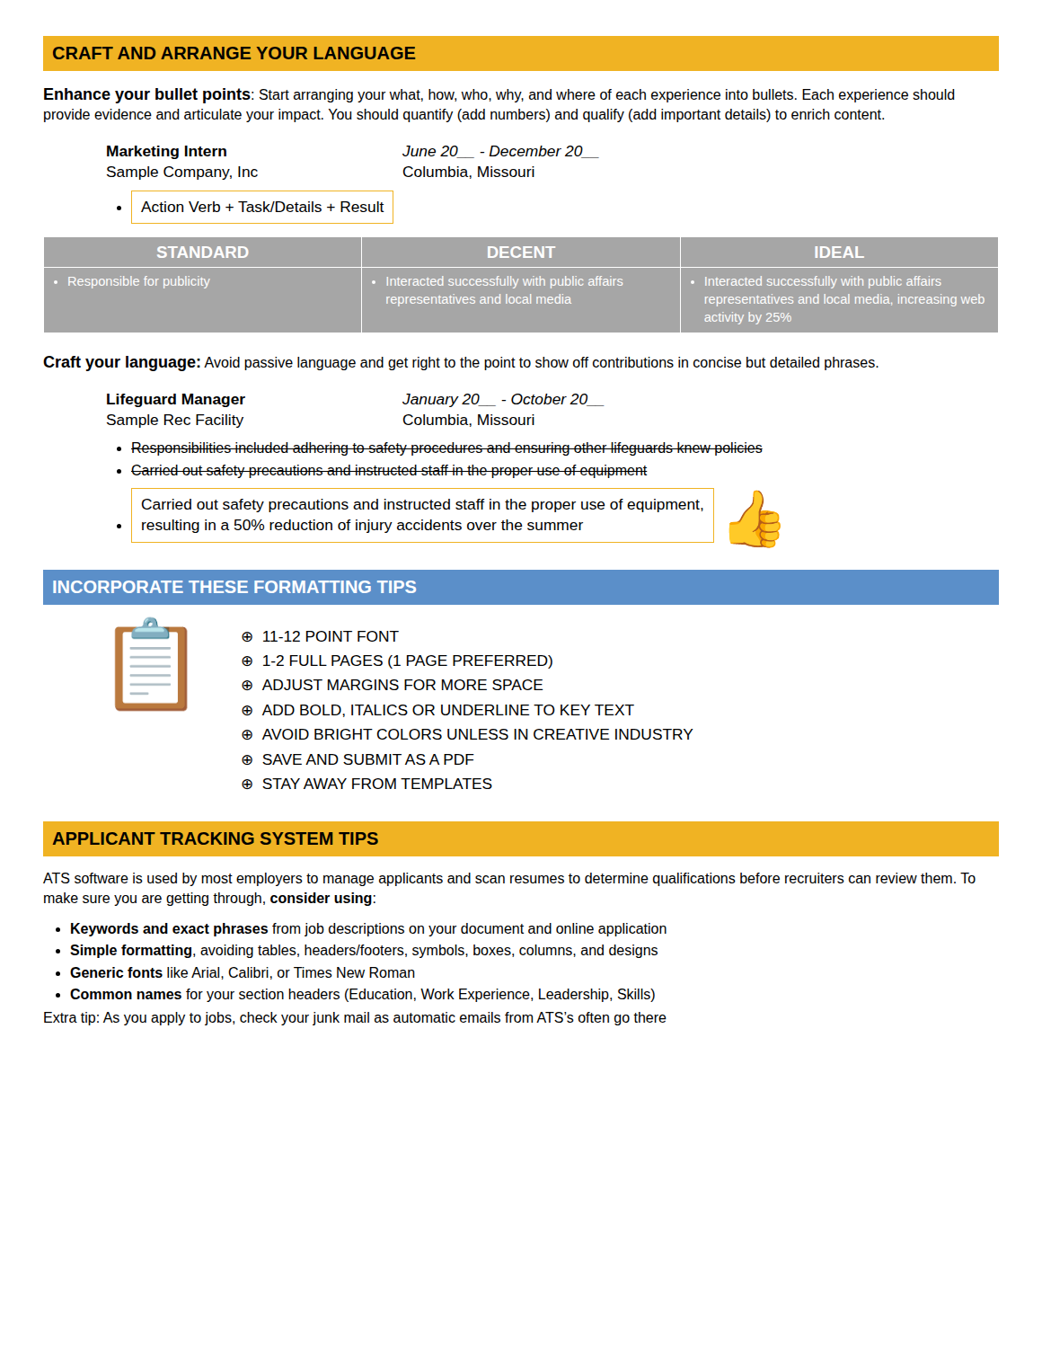CRAFT AND ARRANGE YOUR LANGUAGE
Enhance your bullet points: Start arranging your what, how, who, why, and where of each experience into bullets. Each experience should provide evidence and articulate your impact. You should quantify (add numbers) and qualify (add important details) to enrich content.
Marketing Intern
June 20__ - December 20__
Sample Company, Inc
Columbia, Missouri
Action Verb + Task/Details + Result
| STANDARD | DECENT | IDEAL |
| --- | --- | --- |
| Responsible for publicity | Interacted successfully with public affairs representatives and local media | Interacted successfully with public affairs representatives and local media, increasing web activity by 25% |
Craft your language: Avoid passive language and get right to the point to show off contributions in concise but detailed phrases.
Lifeguard Manager
January 20__ - October 20__
Sample Rec Facility
Columbia, Missouri
Responsibilities included adhering to safety procedures and ensuring other lifeguards knew policies
Carried out safety precautions and instructed staff in the proper use of equipment
Carried out safety precautions and instructed staff in the proper use of equipment,
resulting in a 50% reduction of injury accidents over the summer
👍
INCORPORATE THESE FORMATTING TIPS
📋
11-12 POINT FONT
1-2 FULL PAGES (1 PAGE PREFERRED)
ADJUST MARGINS FOR MORE SPACE
ADD BOLD, ITALICS OR UNDERLINE TO KEY TEXT
AVOID BRIGHT COLORS UNLESS IN CREATIVE INDUSTRY
SAVE AND SUBMIT AS A PDF
STAY AWAY FROM TEMPLATES
APPLICANT TRACKING SYSTEM TIPS
ATS software is used by most employers to manage applicants and scan resumes to determine qualifications before recruiters can review them. To make sure you are getting through, consider using:
Keywords and exact phrases from job descriptions on your document and online application
Simple formatting, avoiding tables, headers/footers, symbols, boxes, columns, and designs
Generic fonts like Arial, Calibri, or Times New Roman
Common names for your section headers (Education, Work Experience, Leadership, Skills)
Extra tip: As you apply to jobs, check your junk mail as automatic emails from ATS’s often go there